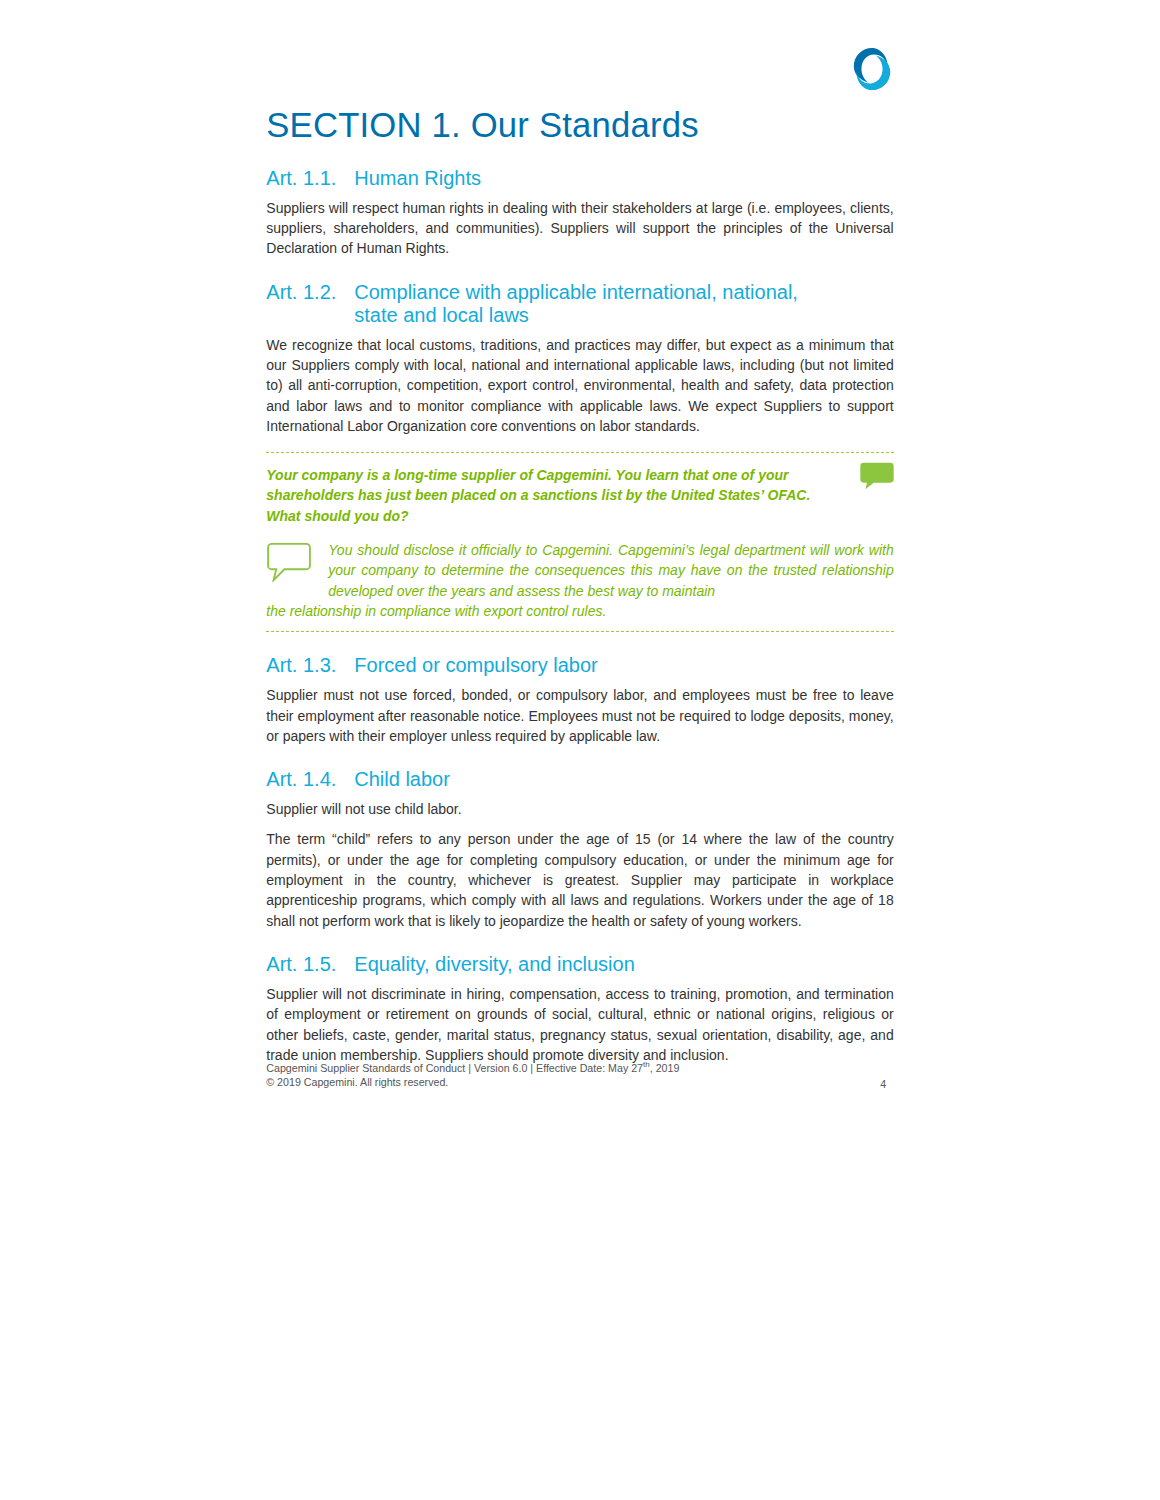SECTION 1. Our Standards
Art. 1.1. Human Rights
Suppliers will respect human rights in dealing with their stakeholders at large (i.e. employees, clients, suppliers, shareholders, and communities). Suppliers will support the principles of the Universal Declaration of Human Rights.
Art. 1.2. Compliance with applicable international, national,state and local laws
We recognize that local customs, traditions, and practices may differ, but expect as a minimum that our Suppliers comply with local, national and international applicable laws, including (but not limited to) all anti-corruption, competition, export control, environmental, health and safety, data protection and labor laws and to monitor compliance with applicable laws. We expect Suppliers to support International Labor Organization core conventions on labor standards.
Your company is a long-time supplier of Capgemini. You learn that one of your shareholders has just been placed on a sanctions list by the United States’ OFAC. What should you do?
You should disclose it officially to Capgemini. Capgemini’s legal department will work with your company to determine the consequences this may have on the trusted relationship developed over the years and assess the best way to maintain
the relationship in compliance with export control rules.
Art. 1.3. Forced or compulsory labor
Supplier must not use forced, bonded, or compulsory labor, and employees must be free to leave their employment after reasonable notice. Employees must not be required to lodge deposits, money, or papers with their employer unless required by applicable law.
Art. 1.4. Child labor
Supplier will not use child labor.
The term “child” refers to any person under the age of 15 (or 14 where the law of the country permits), or under the age for completing compulsory education, or under the minimum age for employment in the country, whichever is greatest. Supplier may participate in workplace apprenticeship programs, which comply with all laws and regulations. Workers under the age of 18 shall not perform work that is likely to jeopardize the health or safety of young workers.
Art. 1.5. Equality, diversity, and inclusion
Supplier will not discriminate in hiring, compensation, access to training, promotion, and termination of employment or retirement on grounds of social, cultural, ethnic or national origins, religious or other beliefs, caste, gender, marital status, pregnancy status, sexual orientation, disability, age, and trade union membership. Suppliers should promote diversity and inclusion.
Capgemini Supplier Standards of Conduct | Version 6.0 | Effective Date: May 27th, 2019
© 2019 Capgemini. All rights reserved.
4